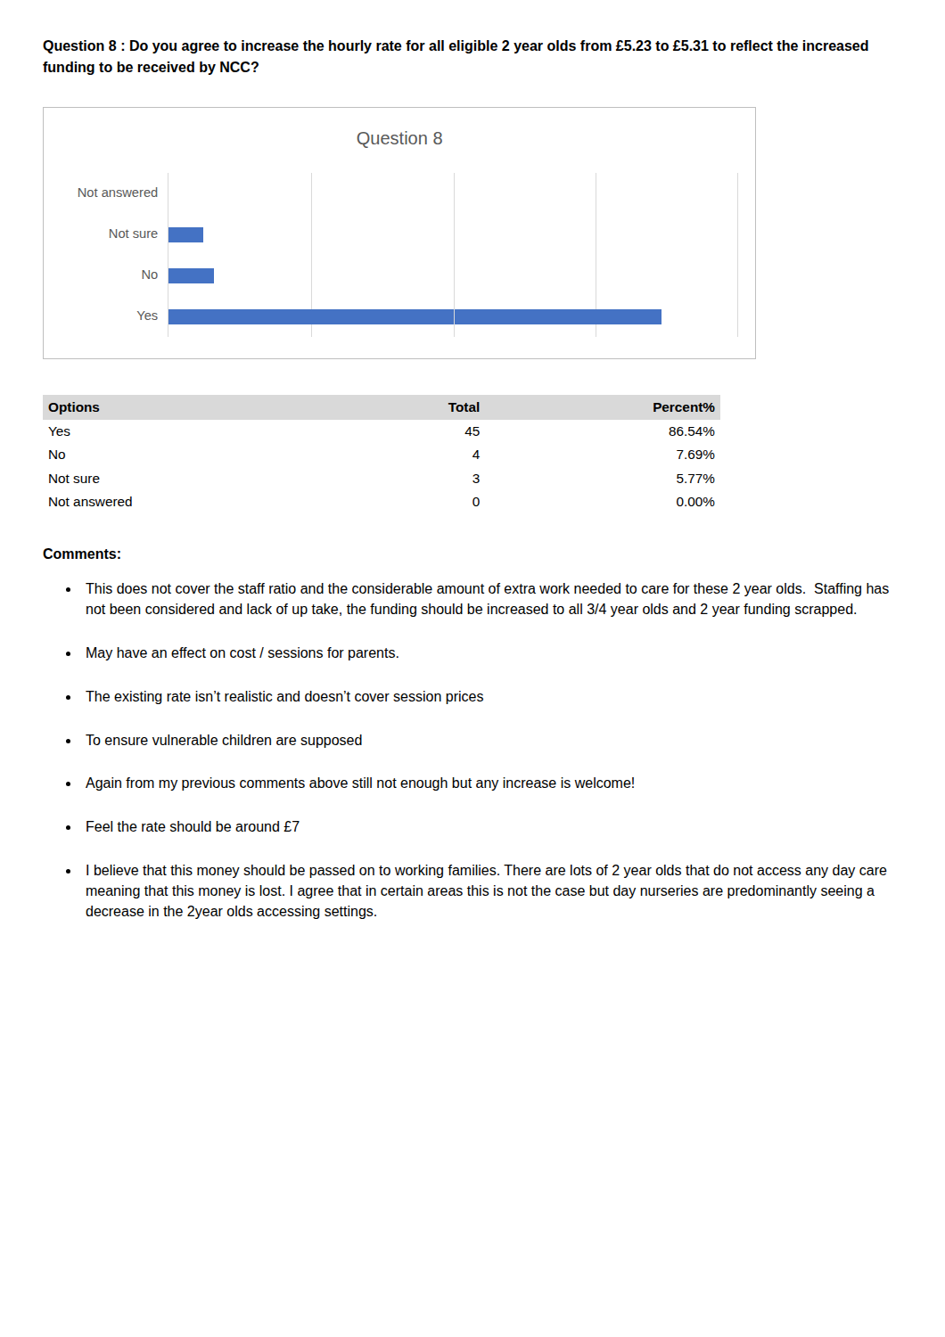Question 8 : Do you agree to increase the hourly rate for all eligible 2 year olds from £5.23 to £5.31 to reflect the increased funding to be received by NCC?
Question 8
Not answered
Not sure
No
Yes
| Options | Total | Percent% |
| --- | --- | --- |
| Yes | 45 | 86.54% |
| No | 4 | 7.69% |
| Not sure | 3 | 5.77% |
| Not answered | 0 | 0.00% |
Comments:
This does not cover the staff ratio and the considerable amount of extra work needed to care for these 2 year olds. Staffing has not been considered and lack of up take, the funding should be increased to all 3/4 year olds and 2 year funding scrapped.
May have an effect on cost / sessions for parents.
The existing rate isn’t realistic and doesn’t cover session prices
To ensure vulnerable children are supposed
Again from my previous comments above still not enough but any increase is welcome!
Feel the rate should be around £7
I believe that this money should be passed on to working families. There are lots of 2 year olds that do not access any day care meaning that this money is lost. I agree that in certain areas this is not the case but day nurseries are predominantly seeing a decrease in the 2year olds accessing settings.